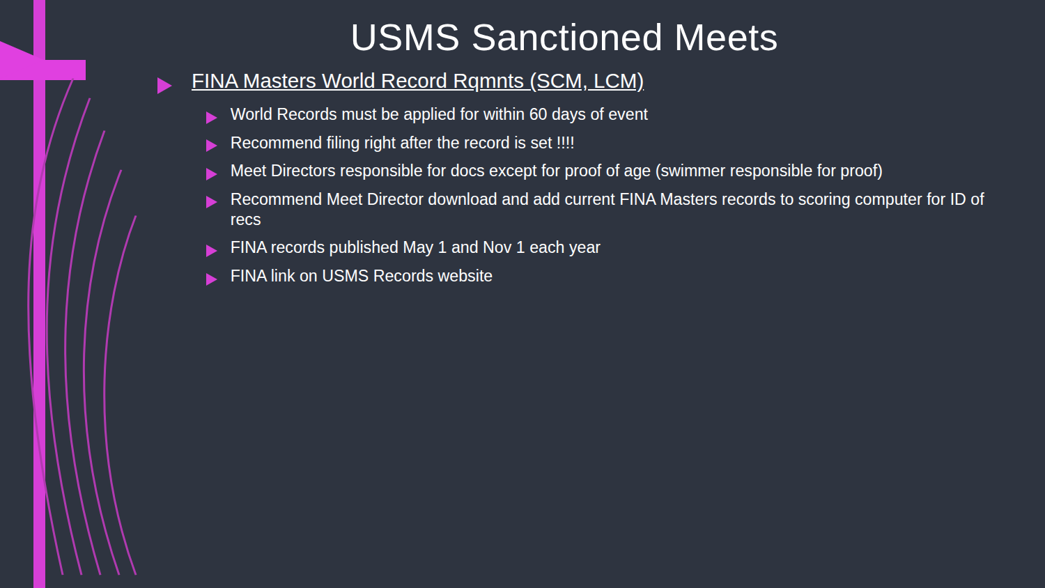USMS Sanctioned Meets
FINA Masters World Record Rqmnts (SCM, LCM)
World Records must be applied for within 60 days of event
Recommend filing right after the record is set !!!!
Meet Directors responsible for docs except for proof of age (swimmer responsible for proof)
Recommend Meet Director download and add current FINA Masters records to scoring computer for ID of recs
FINA records published May 1 and Nov 1 each year
FINA link on USMS Records website